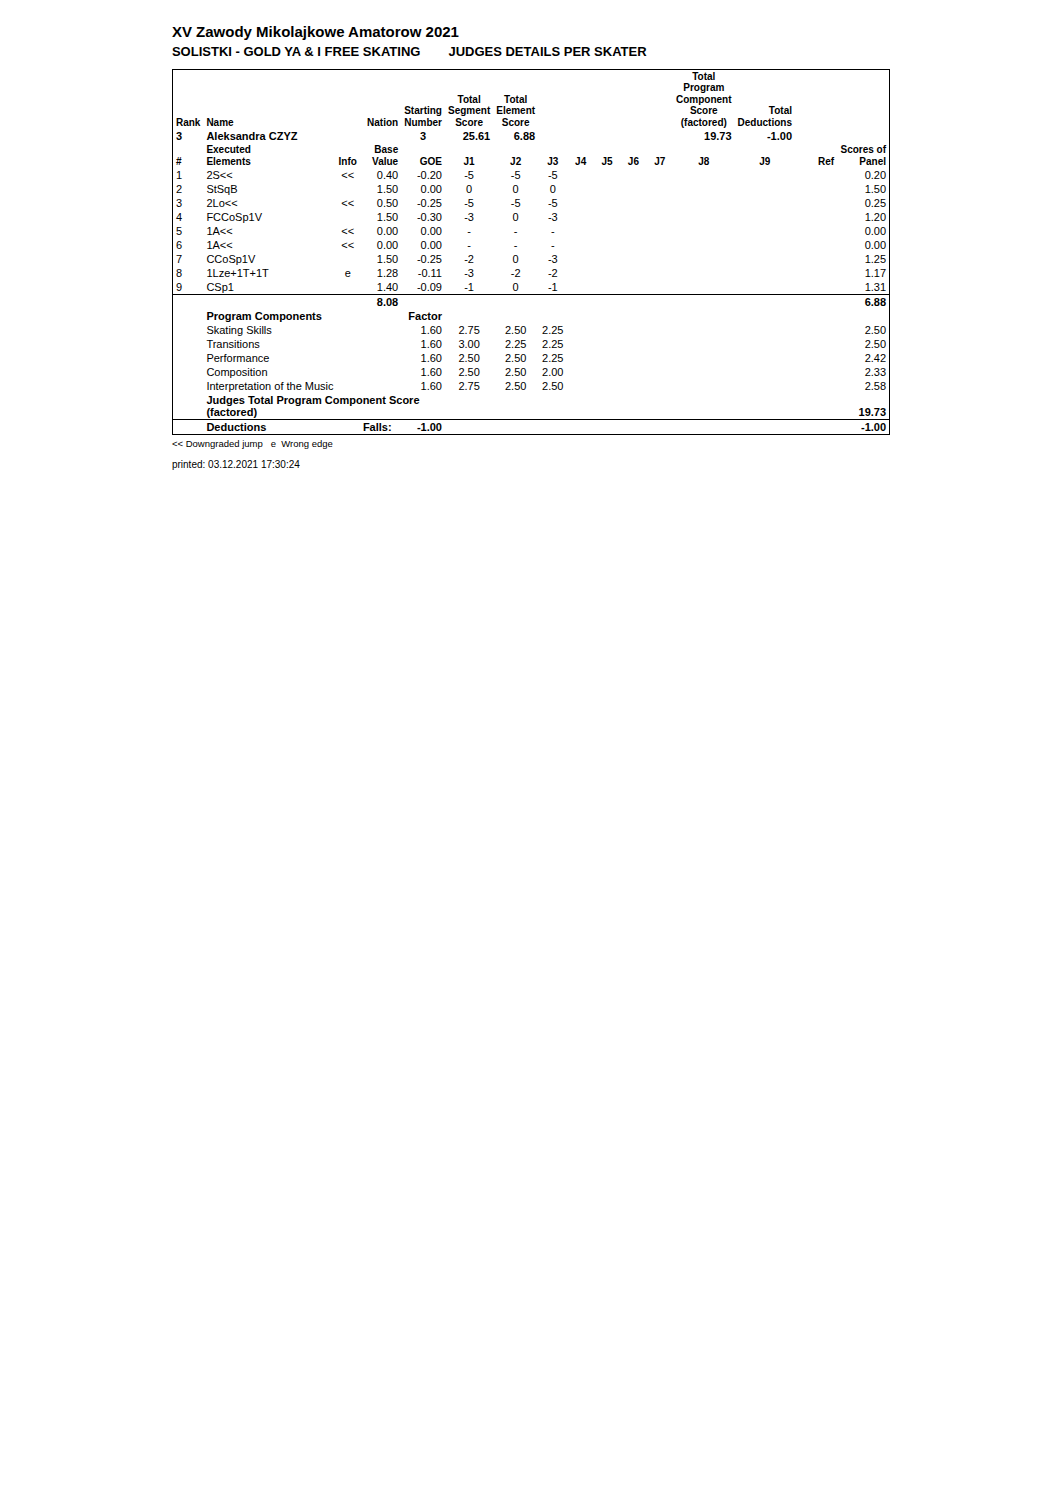XV Zawody Mikolajkowe Amatorow 2021
SOLISTKI - GOLD YA & I FREE SKATING JUDGES DETAILS PER SKATER
| Rank | Name | | Nation | Starting Number | Total Segment Score | Total Element Score | | | | | | Total Program Component Score (factored) | Total Deductions |
| --- | --- | --- | --- | --- | --- | --- | --- | --- | --- | --- | --- | --- | --- |
| 3 | Aleksandra CZYZ | | | 3 | 25.61 | 6.88 | | | | | | 19.73 | -1.00 |
| # | Executed Elements | Info | Base Value | GOE | J1 | J2 | J3 | J4 | J5 | J6 | J7 | J8 | J9 | Ref | Scores of Panel |
| 1 | 2S<< | << | 0.40 | -0.20 | -5 | -5 | -5 | | | | | | | | 0.20 |
| 2 | StSqB | | 1.50 | 0.00 | 0 | 0 | 0 | | | | | | | | 1.50 |
| 3 | 2Lo<< | << | 0.50 | -0.25 | -5 | -5 | -5 | | | | | | | | 0.25 |
| 4 | FCCoSp1V | | 1.50 | -0.30 | -3 | 0 | -3 | | | | | | | | 1.20 |
| 5 | 1A<< | << | 0.00 | 0.00 | - | - | - | | | | | | | | 0.00 |
| 6 | 1A<< | << | 0.00 | 0.00 | - | - | - | | | | | | | | 0.00 |
| 7 | CCoSp1V | | 1.50 | -0.25 | -2 | 0 | -3 | | | | | | | | 1.25 |
| 8 | 1Lze+1T+1T | e | 1.28 | -0.11 | -3 | -2 | -2 | | | | | | | | 1.17 |
| 9 | CSp1 | | 1.40 | -0.09 | -1 | 0 | -1 | | | | | | | | 1.31 |
| | | | 8.08 | | | | | | | | | | | | 6.88 |
| | Program Components | | Factor | | | | | | | | | | | |
| | Skating Skills | | 1.60 | 2.75 | 2.50 | 2.25 | | | | | | | | 2.50 |
| | Transitions | | 1.60 | 3.00 | 2.25 | 2.25 | | | | | | | | 2.50 |
| | Performance | | 1.60 | 2.50 | 2.50 | 2.25 | | | | | | | | 2.42 |
| | Composition | | 1.60 | 2.50 | 2.50 | 2.00 | | | | | | | | 2.33 |
| | Interpretation of the Music | | 1.60 | 2.75 | 2.50 | 2.50 | | | | | | | | 2.58 |
| | Judges Total Program Component Score (factored) | | | | | | | | | | | 19.73 |
| | Deductions | Falls: | -1.00 | | | | | | | | | | | -1.00 |
<< Downgraded jump e Wrong edge
printed: 03.12.2021 17:30:24